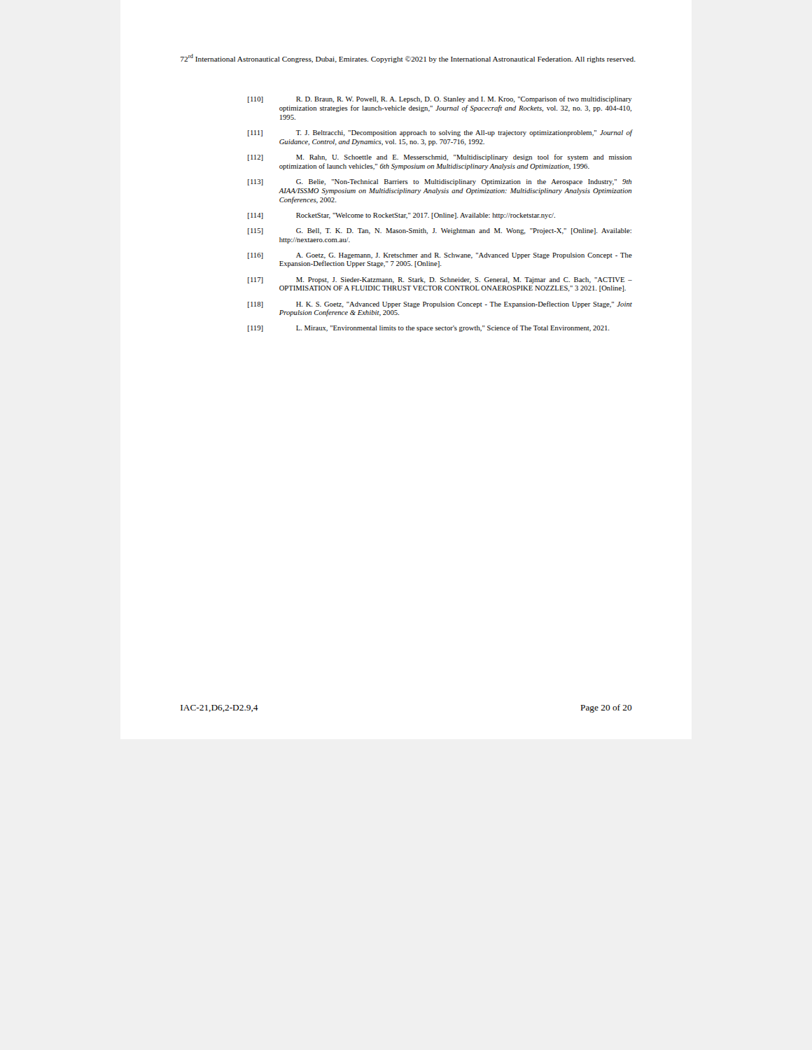72rd International Astronautical Congress, Dubai, Emirates. Copyright ©2021 by the International Astronautical Federation. All rights reserved.
[110] R. D. Braun, R. W. Powell, R. A. Lepsch, D. O. Stanley and I. M. Kroo, "Comparison of two multidisciplinary optimization strategies for launch-vehicle design," Journal of Spacecraft and Rockets, vol. 32, no. 3, pp. 404-410, 1995.
[111] T. J. Beltracchi, "Decomposition approach to solving the All-up trajectory optimizationproblem," Journal of Guidance, Control, and Dynamics, vol. 15, no. 3, pp. 707-716, 1992.
[112] M. Rahn, U. Schoettle and E. Messerschmid, "Multidisciplinary design tool for system and mission optimization of launch vehicles," 6th Symposium on Multidisciplinary Analysis and Optimization, 1996.
[113] G. Belie, "Non-Technical Barriers to Multidisciplinary Optimization in the Aerospace Industry," 9th AIAA/ISSMO Symposium on Multidisciplinary Analysis and Optimization: Multidisciplinary Analysis Optimization Conferences, 2002.
[114] RocketStar, "Welcome to RocketStar," 2017. [Online]. Available: http://rocketstar.nyc/.
[115] G. Bell, T. K. D. Tan, N. Mason-Smith, J. Weightman and M. Wong, "Project-X," [Online]. Available: http://nextaero.com.au/.
[116] A. Goetz, G. Hagemann, J. Kretschmer and R. Schwane, "Advanced Upper Stage Propulsion Concept - The Expansion-Deflection Upper Stage," 7 2005. [Online].
[117] M. Propst, J. Sieder-Katzmann, R. Stark, D. Schneider, S. General, M. Tajmar and C. Bach, "ACTIVE – OPTIMISATION OF A FLUIDIC THRUST VECTOR CONTROL ONAEROSPIKE NOZZLES," 3 2021. [Online].
[118] H. K. S. Goetz, "Advanced Upper Stage Propulsion Concept - The Expansion-Deflection Upper Stage," Joint Propulsion Conference & Exhibit, 2005.
[119] L. Miraux, "Environmental limits to the space sector's growth," Science of The Total Environment, 2021.
IAC-21,D6,2-D2.9,4 Page 20 of 20